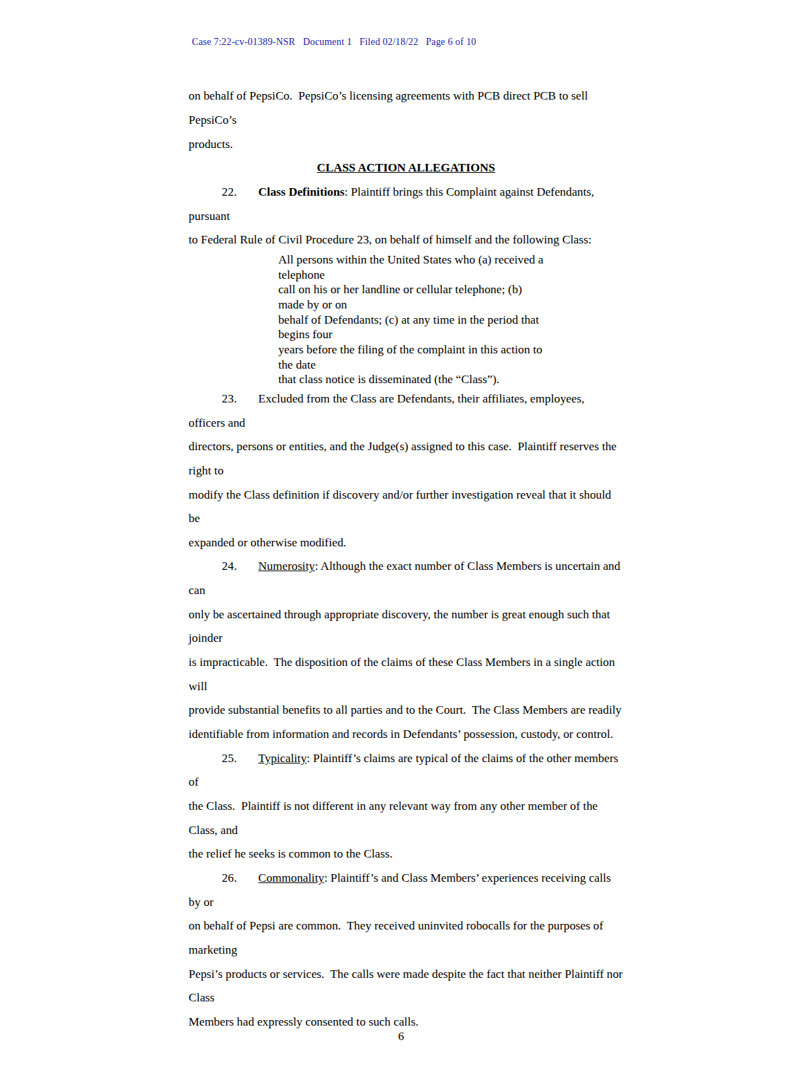Case 7:22-cv-01389-NSR Document 1 Filed 02/18/22 Page 6 of 10
on behalf of PepsiCo. PepsiCo’s licensing agreements with PCB direct PCB to sell PepsiCo’s
products.
CLASS ACTION ALLEGATIONS
22. Class Definitions: Plaintiff brings this Complaint against Defendants, pursuant
to Federal Rule of Civil Procedure 23, on behalf of himself and the following Class:
All persons within the United States who (a) received a telephone
call on his or her landline or cellular telephone; (b) made by or on
behalf of Defendants; (c) at any time in the period that begins four
years before the filing of the complaint in this action to the date
that class notice is disseminated (the “Class”).
23. Excluded from the Class are Defendants, their affiliates, employees, officers and
directors, persons or entities, and the Judge(s) assigned to this case. Plaintiff reserves the right to
modify the Class definition if discovery and/or further investigation reveal that it should be
expanded or otherwise modified.
24. Numerosity: Although the exact number of Class Members is uncertain and can
only be ascertained through appropriate discovery, the number is great enough such that joinder
is impracticable. The disposition of the claims of these Class Members in a single action will
provide substantial benefits to all parties and to the Court. The Class Members are readily
identifiable from information and records in Defendants’ possession, custody, or control.
25. Typicality: Plaintiff’s claims are typical of the claims of the other members of
the Class. Plaintiff is not different in any relevant way from any other member of the Class, and
the relief he seeks is common to the Class.
26. Commonality: Plaintiff’s and Class Members’ experiences receiving calls by or
on behalf of Pepsi are common. They received uninvited robocalls for the purposes of marketing
Pepsi’s products or services. The calls were made despite the fact that neither Plaintiff nor Class
Members had expressly consented to such calls.
6